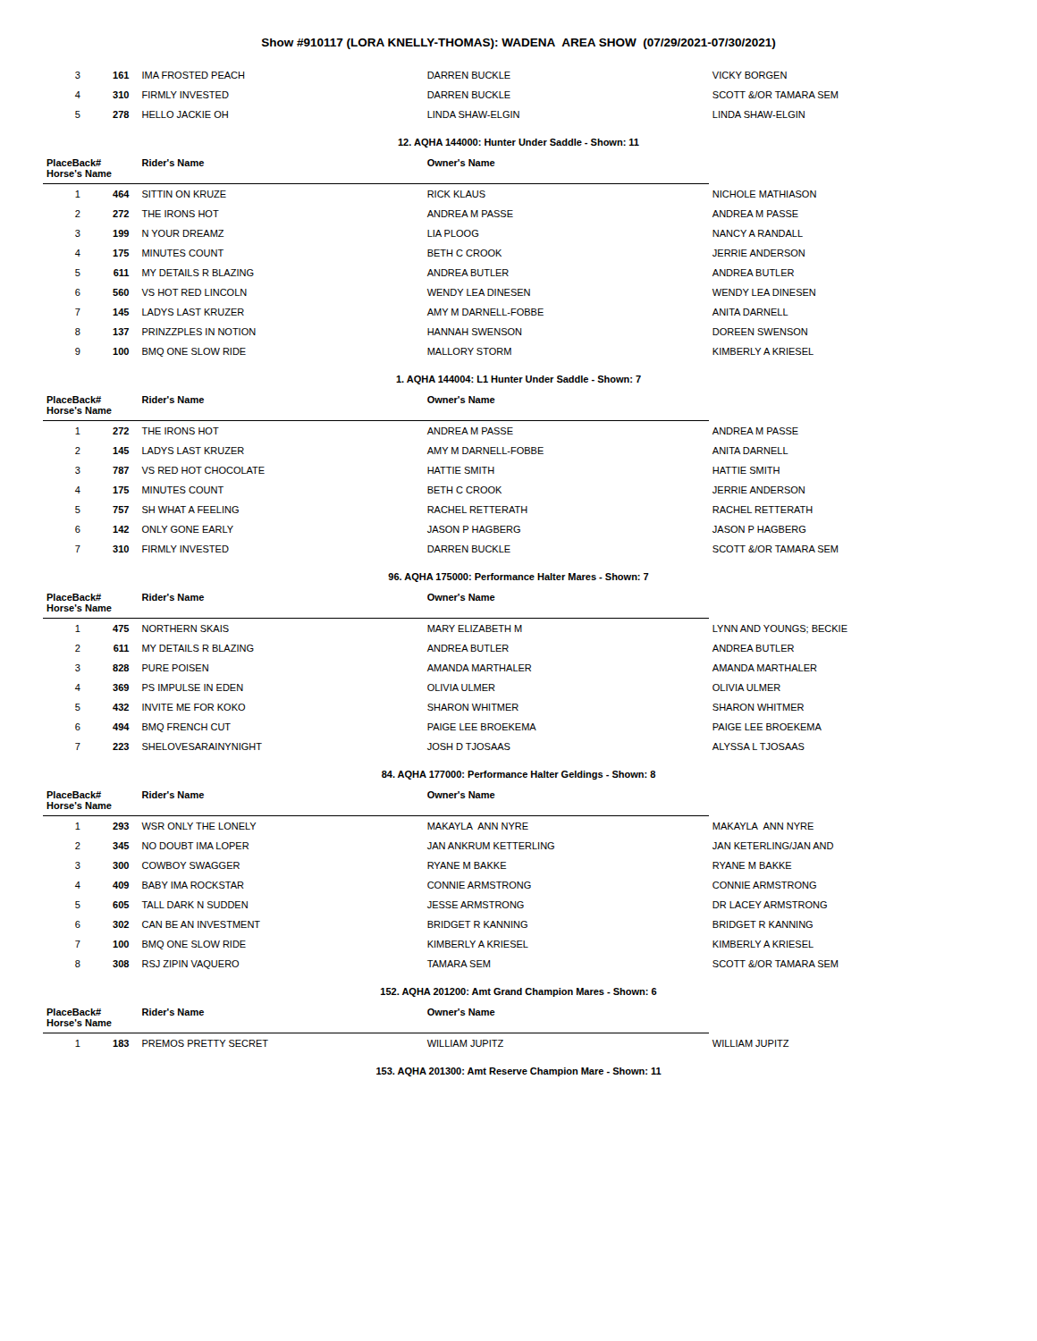Show #910117 (LORA KNELLY-THOMAS): WADENA AREA SHOW (07/29/2021-07/30/2021)
| 3 | 161 | IMA FROSTED PEACH | DARREN BUCKLE | VICKY BORGEN |
| 4 | 310 | FIRMLY INVESTED | DARREN BUCKLE | SCOTT &/OR TAMARA SEM |
| 5 | 278 | HELLO JACKIE OH | LINDA SHAW-ELGIN | LINDA SHAW-ELGIN |
12. AQHA 144000: Hunter Under Saddle - Shown: 11
| PlaceBack# Horse's Name | Rider's Name | Owner's Name |
| 1 | 464 | SITTIN ON KRUZE | RICK KLAUS | NICHOLE MATHIASON |
| 2 | 272 | THE IRONS HOT | ANDREA M PASSE | ANDREA M PASSE |
| 3 | 199 | N YOUR DREAMZ | LIA PLOOG | NANCY A RANDALL |
| 4 | 175 | MINUTES COUNT | BETH C CROOK | JERRIE ANDERSON |
| 5 | 611 | MY DETAILS R BLAZING | ANDREA BUTLER | ANDREA BUTLER |
| 6 | 560 | VS HOT RED LINCOLN | WENDY LEA DINESEN | WENDY LEA DINESEN |
| 7 | 145 | LADYS LAST KRUZER | AMY M DARNELL-FOBBE | ANITA DARNELL |
| 8 | 137 | PRINZZPLES IN NOTION | HANNAH SWENSON | DOREEN SWENSON |
| 9 | 100 | BMQ ONE SLOW RIDE | MALLORY STORM | KIMBERLY A KRIESEL |
1. AQHA 144004: L1 Hunter Under Saddle - Shown: 7
| PlaceBack# Horse's Name | Rider's Name | Owner's Name |
| 1 | 272 | THE IRONS HOT | ANDREA M PASSE | ANDREA M PASSE |
| 2 | 145 | LADYS LAST KRUZER | AMY M DARNELL-FOBBE | ANITA DARNELL |
| 3 | 787 | VS RED HOT CHOCOLATE | HATTIE SMITH | HATTIE SMITH |
| 4 | 175 | MINUTES COUNT | BETH C CROOK | JERRIE ANDERSON |
| 5 | 757 | SH WHAT A FEELING | RACHEL RETTERATH | RACHEL RETTERATH |
| 6 | 142 | ONLY GONE EARLY | JASON P HAGBERG | JASON P HAGBERG |
| 7 | 310 | FIRMLY INVESTED | DARREN BUCKLE | SCOTT &/OR TAMARA SEM |
96. AQHA 175000: Performance Halter Mares - Shown: 7
| PlaceBack# Horse's Name | Rider's Name | Owner's Name |
| 1 | 475 | NORTHERN SKAIS | MARY ELIZABETH M | LYNN AND YOUNGS; BECKIE |
| 2 | 611 | MY DETAILS R BLAZING | ANDREA BUTLER | ANDREA BUTLER |
| 3 | 828 | PURE POISEN | AMANDA MARTHALER | AMANDA MARTHALER |
| 4 | 369 | PS IMPULSE IN EDEN | OLIVIA ULMER | OLIVIA ULMER |
| 5 | 432 | INVITE ME FOR KOKO | SHARON WHITMER | SHARON WHITMER |
| 6 | 494 | BMQ FRENCH CUT | PAIGE LEE BROEKEMA | PAIGE LEE BROEKEMA |
| 7 | 223 | SHELOVESARAINYNIGHT | JOSH D TJOSAAS | ALYSSA L TJOSAAS |
84. AQHA 177000: Performance Halter Geldings - Shown: 8
| PlaceBack# Horse's Name | Rider's Name | Owner's Name |
| 1 | 293 | WSR ONLY THE LONELY | MAKAYLA ANN NYRE | MAKAYLA ANN NYRE |
| 2 | 345 | NO DOUBT IMA LOPER | JAN ANKRUM KETTERLING | JAN KETERLING/JAN AND |
| 3 | 300 | COWBOY SWAGGER | RYANE M BAKKE | RYANE M BAKKE |
| 4 | 409 | BABY IMA ROCKSTAR | CONNIE ARMSTRONG | CONNIE ARMSTRONG |
| 5 | 605 | TALL DARK N SUDDEN | JESSE ARMSTRONG | DR LACEY ARMSTRONG |
| 6 | 302 | CAN BE AN INVESTMENT | BRIDGET R KANNING | BRIDGET R KANNING |
| 7 | 100 | BMQ ONE SLOW RIDE | KIMBERLY A KRIESEL | KIMBERLY A KRIESEL |
| 8 | 308 | RSJ ZIPIN VAQUERO | TAMARA SEM | SCOTT &/OR TAMARA SEM |
152. AQHA 201200: Amt Grand Champion Mares - Shown: 6
| PlaceBack# Horse's Name | Rider's Name | Owner's Name |
| 1 | 183 | PREMOS PRETTY SECRET | WILLIAM JUPITZ | WILLIAM JUPITZ |
153. AQHA 201300: Amt Reserve Champion Mare - Shown: 11